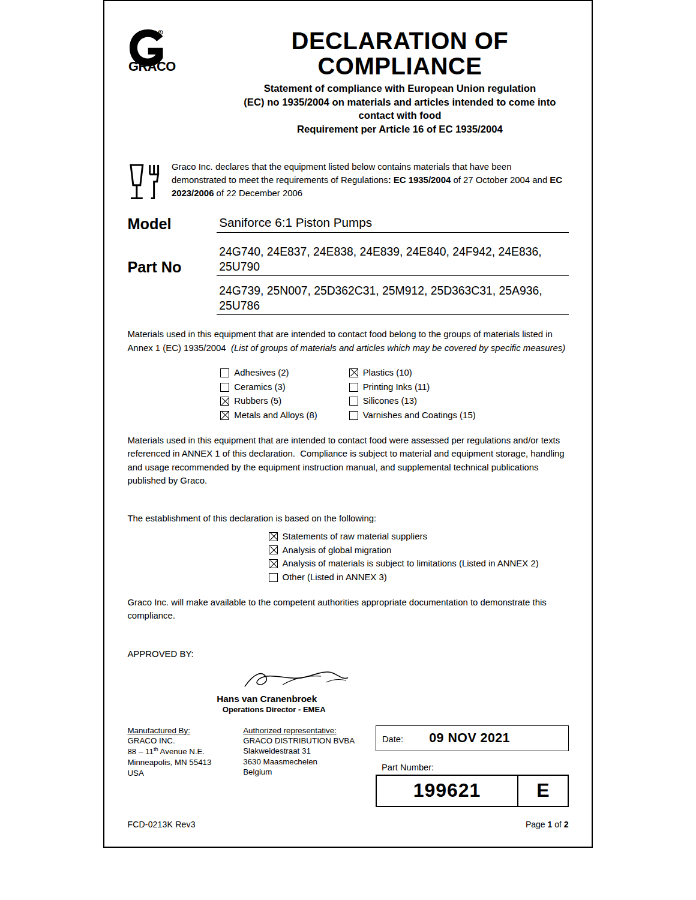R GRACO
DECLARATION OF COMPLIANCE
Statement of compliance with European Union regulation
(EC) no 1935/2004 on materials and articles intended to come into contact with food
Requirement per Article 16 of EC 1935/2004
Graco Inc. declares that the equipment listed below contains materials that have been demonstrated to meet the requirements of Regulations: EC 1935/2004 of 27 October 2004 and EC 2023/2006 of 22 December 2006
Model
Saniforce 6:1 Piston Pumps
Part No
24G740, 24E837, 24E838, 24E839, 24E840, 24F942, 24E836, 25U790
24G739, 25N007, 25D362C31, 25M912, 25D363C31, 25A936, 25U786
Materials used in this equipment that are intended to contact food belong to the groups of materials listed in Annex 1 (EC) 1935/2004 (List of groups of materials and articles which may be covered by specific measures)
Adhesives (2)
Ceramics (3)
Rubbers (5)
Metals and Alloys (8)
Plastics (10)
Printing Inks (11)
Silicones (13)
Varnishes and Coatings (15)
Materials used in this equipment that are intended to contact food were assessed per regulations and/or texts referenced in ANNEX 1 of this declaration. Compliance is subject to material and equipment storage, handling and usage recommended by the equipment instruction manual, and supplemental technical publications published by Graco.
The establishment of this declaration is based on the following:
Statements of raw material suppliers
Analysis of global migration
Analysis of materials is subject to limitations (Listed in ANNEX 2)
Other (Listed in ANNEX 3)
Graco Inc. will make available to the competent authorities appropriate documentation to demonstrate this compliance.
APPROVED BY:
Hans van Cranenbroek
Operations Director - EMEA
Manufactured By:
GRACO INC.
88 – 11th Avenue N.E.
Minneapolis, MN 55413
USA
Authorized representative:
GRACO DISTRIBUTION BVBA
Slakweidestraat 31
3630 Maasmechelen
Belgium
Date: 09 NOV 2021
Part Number:
199621
E
FCD-0213K Rev3 Page 1 of 2